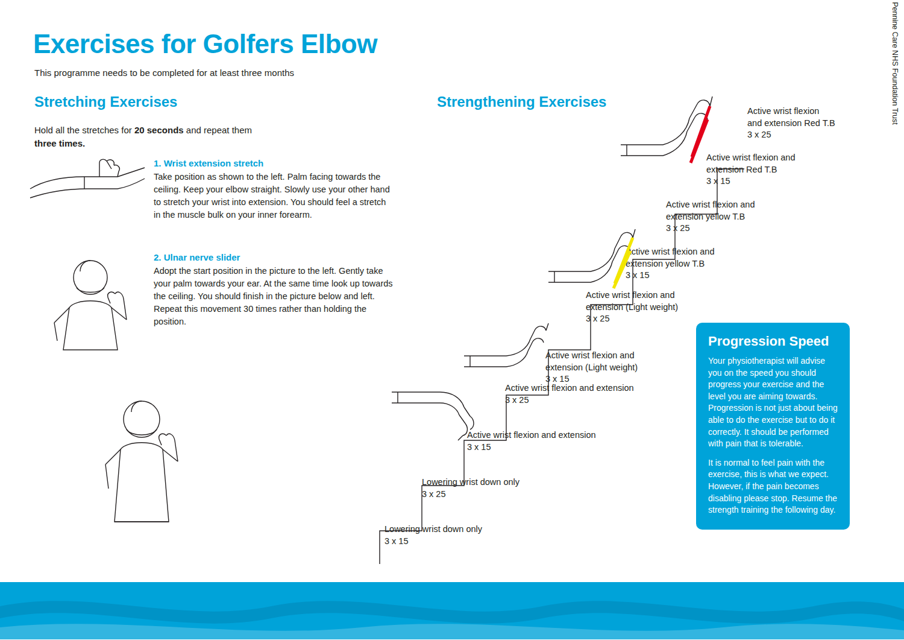Exercises for Golfers Elbow
This programme needs to be completed for at least three months
Stretching Exercises
Strengthening Exercises
Hold all the stretches for 20 seconds and repeat them three times.
1. Wrist extension stretch
Take position as shown to the left. Palm facing towards the ceiling. Keep your elbow straight. Slowly use your other hand to stretch your wrist into extension. You should feel a stretch in the muscle bulk on your inner forearm.
2. Ulnar nerve slider
Adopt the start position in the picture to the left. Gently take your palm towards your ear. At the same time look up towards the ceiling. You should finish in the picture below and left. Repeat this movement 30 times rather than holding the position.
Lowering wrist down only 3 x 15
Lowering wrist down only 3 x 25
Active wrist flexion and extension 3 x 15
Active wrist flexion and extension 3 x 25
Active wrist flexion and extension (Light weight) 3 x 15
Active wrist flexion and extension (Light weight) 3 x 25
Active wrist flexion and extension yellow T.B 3 x 15
Active wrist flexion and extension yellow T.B 3 x 25
Active wrist flexion and extension Red T.B 3 x 15
Active wrist flexion and extension Red T.B 3 x 25
Progression Speed
Your physiotherapist will advise you on the speed you should progress your exercise and the level you are aiming towards. Progression is not just about being able to do the exercise but to do it correctly. It should be performed with pain that is tolerable.
It is normal to feel pain with the exercise, this is what we expect. However, if the pain becomes disabling please stop. Resume the strength training the following day.
Date of publication: April 2015 Reference: 3505/Golfers Elbow leaflet © Pennine Care NHS Foundation Trust